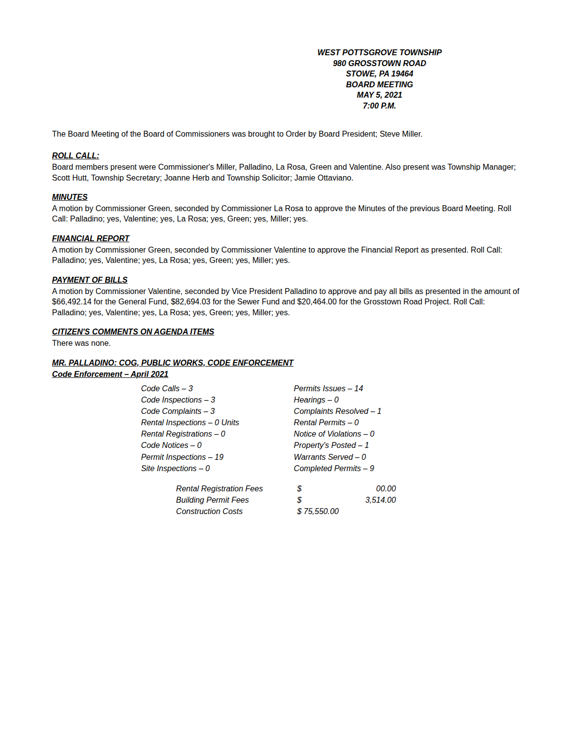WEST POTTSGROVE TOWNSHIP
980 GROSSTOWN ROAD
STOWE, PA 19464
BOARD MEETING
MAY 5, 2021
7:00 P.M.
The Board Meeting of the Board of Commissioners was brought to Order by Board President; Steve Miller.
ROLL CALL:
Board members present were Commissioner's Miller, Palladino, La Rosa, Green and Valentine. Also present was Township Manager; Scott Hutt, Township Secretary; Joanne Herb and Township Solicitor; Jamie Ottaviano.
MINUTES
A motion by Commissioner Green, seconded by Commissioner La Rosa to approve the Minutes of the previous Board Meeting. Roll Call: Palladino; yes, Valentine; yes, La Rosa; yes, Green; yes, Miller; yes.
FINANCIAL REPORT
A motion by Commissioner Green, seconded by Commissioner Valentine to approve the Financial Report as presented. Roll Call: Palladino; yes, Valentine; yes, La Rosa; yes, Green; yes, Miller; yes.
PAYMENT OF BILLS
A motion by Commissioner Valentine, seconded by Vice President Palladino to approve and pay all bills as presented in the amount of $66,492.14 for the General Fund, $82,694.03 for the Sewer Fund and $20,464.00 for the Grosstown Road Project. Roll Call: Palladino; yes, Valentine; yes, La Rosa; yes, Green; yes, Miller; yes.
CITIZEN'S COMMENTS ON AGENDA ITEMS
There was none.
MR. PALLADINO: COG, PUBLIC WORKS, CODE ENFORCEMENT
Code Enforcement – April 2021
| Code Calls – 3 | Permits Issues – 14 |
| Code Inspections – 3 | Hearings – 0 |
| Code Complaints – 3 | Complaints Resolved – 1 |
| Rental Inspections – 0 Units | Rental Permits – 0 |
| Rental Registrations – 0 | Notice of Violations – 0 |
| Code Notices – 0 | Property's Posted – 1 |
| Permit Inspections – 19 | Warrants Served – 0 |
| Site Inspections – 0 | Completed Permits – 9 |
| Rental Registration Fees | $ | 00.00 |
| Building Permit Fees | $ | 3,514.00 |
| Construction Costs | $ 75,550.00 | |